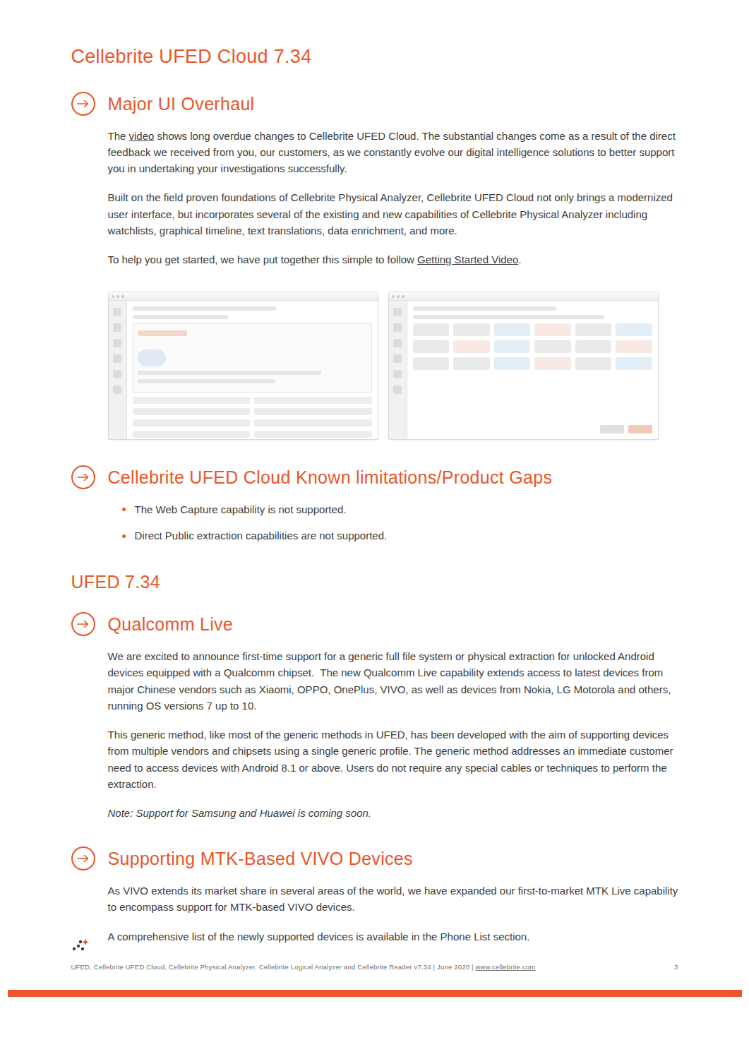Cellebrite UFED Cloud 7.34
Major UI Overhaul
The video shows long overdue changes to Cellebrite UFED Cloud. The substantial changes come as a result of the direct feedback we received from you, our customers, as we constantly evolve our digital intelligence solutions to better support you in undertaking your investigations successfully.
Built on the field proven foundations of Cellebrite Physical Analyzer, Cellebrite UFED Cloud not only brings a modernized user interface, but incorporates several of the existing and new capabilities of Cellebrite Physical Analyzer including watchlists, graphical timeline, text translations, data enrichment, and more.
To help you get started, we have put together this simple to follow Getting Started Video.
Cellebrite UFED Cloud Known limitations/Product Gaps
The Web Capture capability is not supported.
Direct Public extraction capabilities are not supported.
UFED 7.34
Qualcomm Live
We are excited to announce first-time support for a generic full file system or physical extraction for unlocked Android devices equipped with a Qualcomm chipset. The new Qualcomm Live capability extends access to latest devices from major Chinese vendors such as Xiaomi, OPPO, OnePlus, VIVO, as well as devices from Nokia, LG Motorola and others, running OS versions 7 up to 10.
This generic method, like most of the generic methods in UFED, has been developed with the aim of supporting devices from multiple vendors and chipsets using a single generic profile. The generic method addresses an immediate customer need to access devices with Android 8.1 or above. Users do not require any special cables or techniques to perform the extraction.
Note: Support for Samsung and Huawei is coming soon.
Supporting MTK-Based VIVO Devices
As VIVO extends its market share in several areas of the world, we have expanded our first-to-market MTK Live capability to encompass support for MTK-based VIVO devices.
A comprehensive list of the newly supported devices is available in the Phone List section.
UFED, Cellebrite UFED Cloud, Cellebrite Physical Analyzer, Cellebrite Logical Analyzer and Cellebrite Reader v7.34 | June 2020 | www.cellebrite.com
3